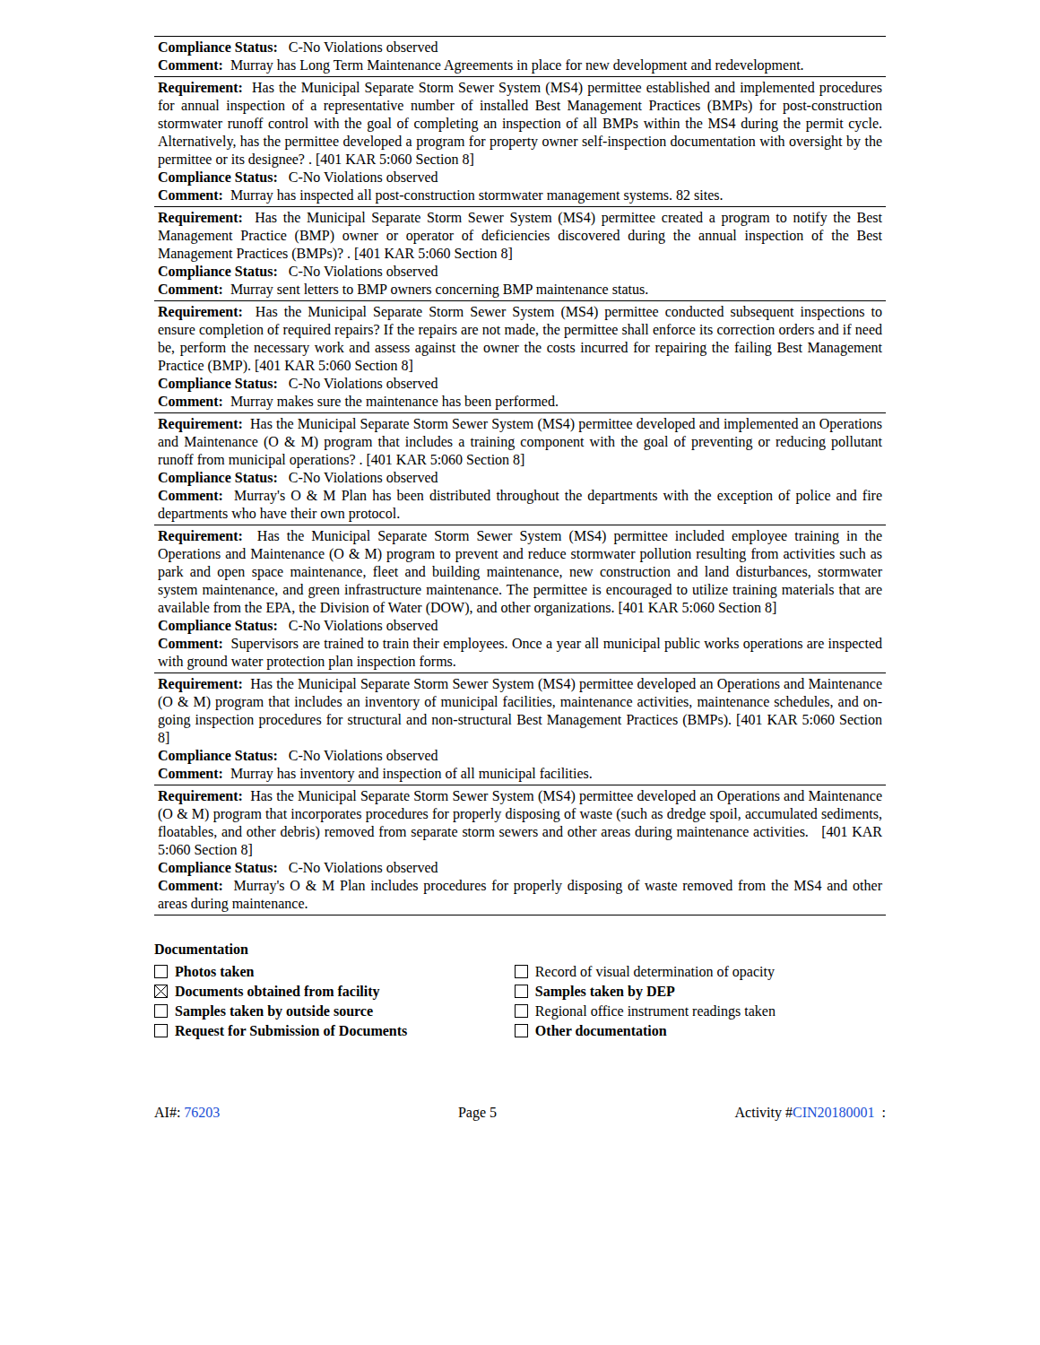| Compliance Status: C-No Violations observed Comment: Murray has Long Term Maintenance Agreements in place for new development and redevelopment. |
| Requirement: Has the Municipal Separate Storm Sewer System (MS4) permittee established and implemented procedures for annual inspection of a representative number of installed Best Management Practices (BMPs) for post-construction stormwater runoff control with the goal of completing an inspection of all BMPs within the MS4 during the permit cycle. Alternatively, has the permittee developed a program for property owner self-inspection documentation with oversight by the permittee or its designee? . [401 KAR 5:060 Section 8] Compliance Status: C-No Violations observed Comment: Murray has inspected all post-construction stormwater management systems. 82 sites. |
| Requirement: Has the Municipal Separate Storm Sewer System (MS4) permittee created a program to notify the Best Management Practice (BMP) owner or operator of deficiencies discovered during the annual inspection of the Best Management Practices (BMPs)? . [401 KAR 5:060 Section 8] Compliance Status: C-No Violations observed Comment: Murray sent letters to BMP owners concerning BMP maintenance status. |
| Requirement: Has the Municipal Separate Storm Sewer System (MS4) permittee conducted subsequent inspections to ensure completion of required repairs? If the repairs are not made, the permittee shall enforce its correction orders and if need be, perform the necessary work and assess against the owner the costs incurred for repairing the failing Best Management Practice (BMP). [401 KAR 5:060 Section 8] Compliance Status: C-No Violations observed Comment: Murray makes sure the maintenance has been performed. |
| Requirement: Has the Municipal Separate Storm Sewer System (MS4) permittee developed and implemented an Operations and Maintenance (O & M) program that includes a training component with the goal of preventing or reducing pollutant runoff from municipal operations? . [401 KAR 5:060 Section 8] Compliance Status: C-No Violations observed Comment: Murray's O & M Plan has been distributed throughout the departments with the exception of police and fire departments who have their own protocol. |
| Requirement: Has the Municipal Separate Storm Sewer System (MS4) permittee included employee training in the Operations and Maintenance (O & M) program to prevent and reduce stormwater pollution resulting from activities such as park and open space maintenance, fleet and building maintenance, new construction and land disturbances, stormwater system maintenance, and green infrastructure maintenance. The permittee is encouraged to utilize training materials that are available from the EPA, the Division of Water (DOW), and other organizations. [401 KAR 5:060 Section 8] Compliance Status: C-No Violations observed Comment: Supervisors are trained to train their employees. Once a year all municipal public works operations are inspected with ground water protection plan inspection forms. |
| Requirement: Has the Municipal Separate Storm Sewer System (MS4) permittee developed an Operations and Maintenance (O & M) program that includes an inventory of municipal facilities, maintenance activities, maintenance schedules, and on-going inspection procedures for structural and non-structural Best Management Practices (BMPs). [401 KAR 5:060 Section 8] Compliance Status: C-No Violations observed Comment: Murray has inventory and inspection of all municipal facilities. |
| Requirement: Has the Municipal Separate Storm Sewer System (MS4) permittee developed an Operations and Maintenance (O & M) program that incorporates procedures for properly disposing of waste (such as dredge spoil, accumulated sediments, floatables, and other debris) removed from separate storm sewers and other areas during maintenance activities. [401 KAR 5:060 Section 8] Compliance Status: C-No Violations observed Comment: Murray's O & M Plan includes procedures for properly disposing of waste removed from the MS4 and other areas during maintenance. |
Documentation
| Photos taken | Record of visual determination of opacity |
| Documents obtained from facility | Samples taken by DEP |
| Samples taken by outside source | Regional office instrument readings taken |
| Request for Submission of Documents | Other documentation |
AI#: 76203
Page 5
Activity #CIN20180001 :